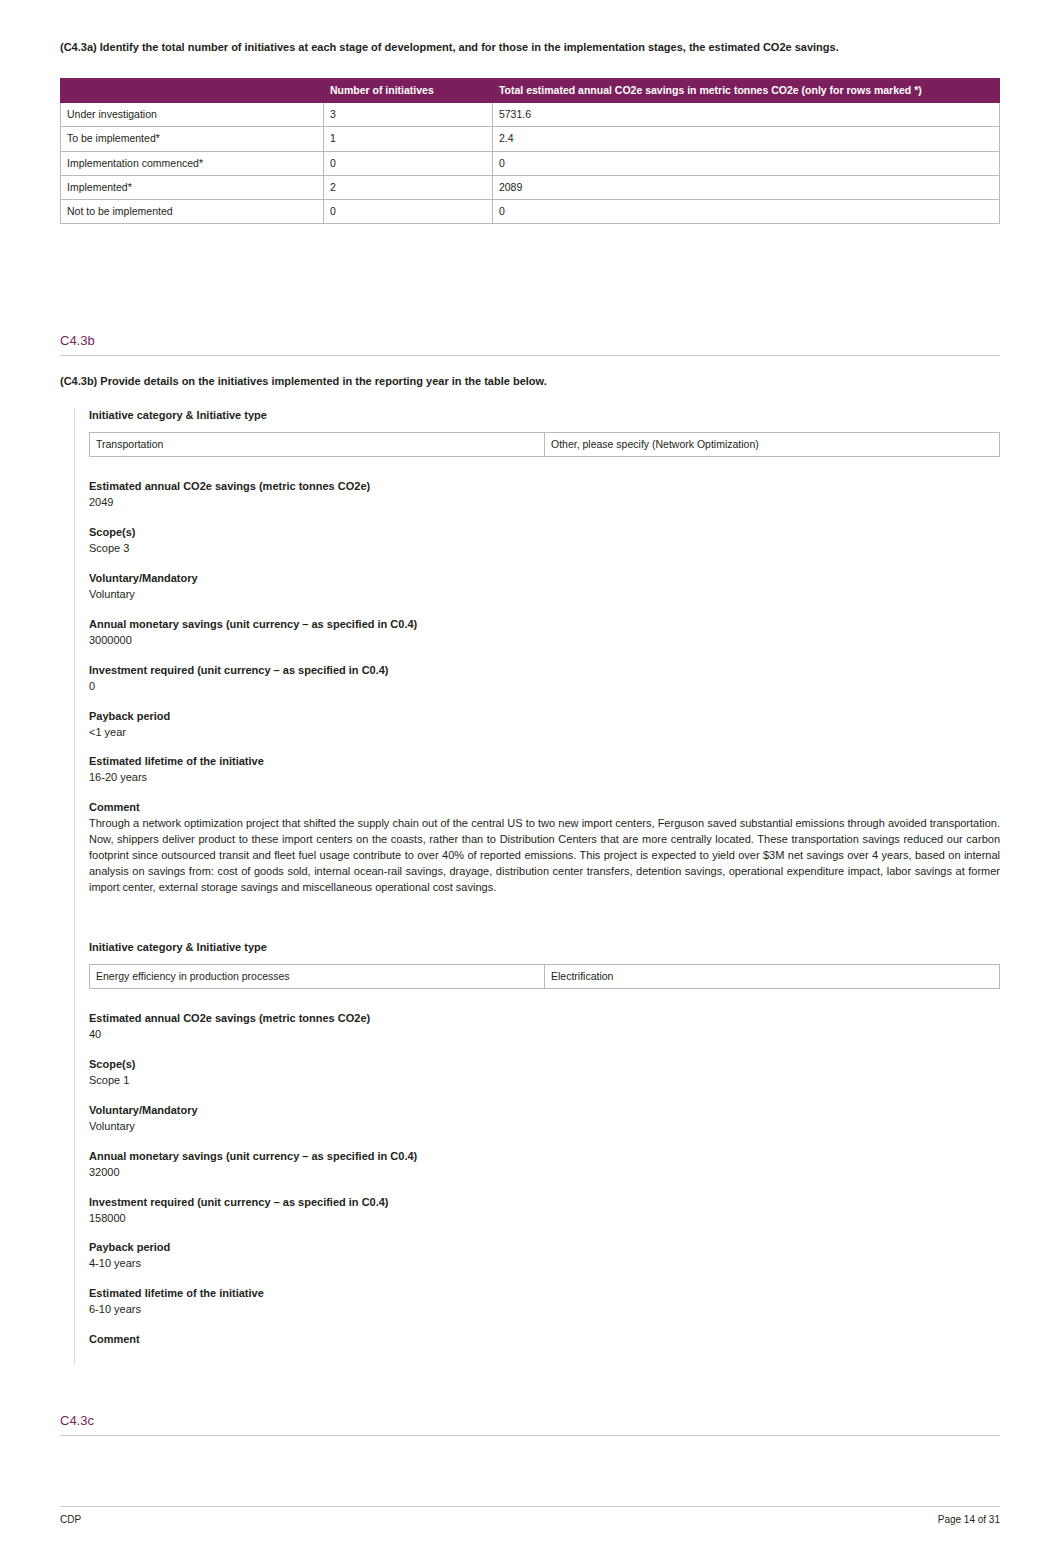(C4.3a) Identify the total number of initiatives at each stage of development, and for those in the implementation stages, the estimated CO2e savings.
| | Number of initiatives | Total estimated annual CO2e savings in metric tonnes CO2e (only for rows marked *) |
| --- | --- | --- |
| Under investigation | 3 | 5731.6 |
| To be implemented* | 1 | 2.4 |
| Implementation commenced* | 0 | 0 |
| Implemented* | 2 | 2089 |
| Not to be implemented | 0 | 0 |
C4.3b
(C4.3b) Provide details on the initiatives implemented in the reporting year in the table below.
Initiative category & Initiative type
| Transportation | Other, please specify (Network Optimization) |
Estimated annual CO2e savings (metric tonnes CO2e)
2049
Scope(s)
Scope 3
Voluntary/Mandatory
Voluntary
Annual monetary savings (unit currency – as specified in C0.4)
3000000
Investment required (unit currency – as specified in C0.4)
0
Payback period
<1 year
Estimated lifetime of the initiative
16-20 years
Comment
Through a network optimization project that shifted the supply chain out of the central US to two new import centers, Ferguson saved substantial emissions through avoided transportation. Now, shippers deliver product to these import centers on the coasts, rather than to Distribution Centers that are more centrally located. These transportation savings reduced our carbon footprint since outsourced transit and fleet fuel usage contribute to over 40% of reported emissions. This project is expected to yield over $3M net savings over 4 years, based on internal analysis on savings from: cost of goods sold, internal ocean-rail savings, drayage, distribution center transfers, detention savings, operational expenditure impact, labor savings at former import center, external storage savings and miscellaneous operational cost savings.
Initiative category & Initiative type
| Energy efficiency in production processes | Electrification |
Estimated annual CO2e savings (metric tonnes CO2e)
40
Scope(s)
Scope 1
Voluntary/Mandatory
Voluntary
Annual monetary savings (unit currency – as specified in C0.4)
32000
Investment required (unit currency – as specified in C0.4)
158000
Payback period
4-10 years
Estimated lifetime of the initiative
6-10 years
Comment
C4.3c
CDP Page 14 of 31